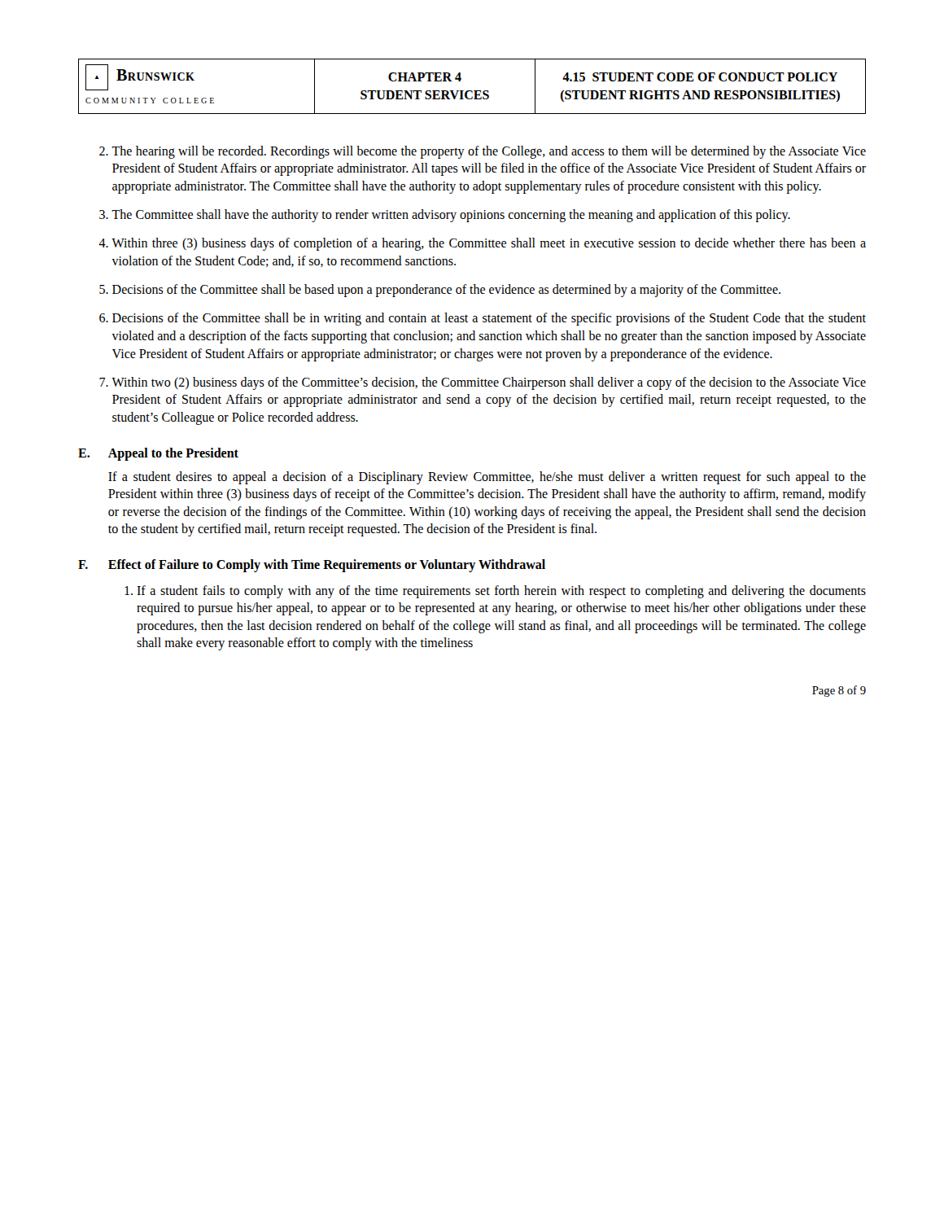| ▲ Brunswick Community College | Chapter 4 Student Services | 4.15 Student Code of Conduct Policy (Student Rights and Responsibilities) |
The hearing will be recorded. Recordings will become the property of the College, and access to them will be determined by the Associate Vice President of Student Affairs or appropriate administrator. All tapes will be filed in the office of the Associate Vice President of Student Affairs or appropriate administrator. The Committee shall have the authority to adopt supplementary rules of procedure consistent with this policy.
The Committee shall have the authority to render written advisory opinions concerning the meaning and application of this policy.
Within three (3) business days of completion of a hearing, the Committee shall meet in executive session to decide whether there has been a violation of the Student Code; and, if so, to recommend sanctions.
Decisions of the Committee shall be based upon a preponderance of the evidence as determined by a majority of the Committee.
Decisions of the Committee shall be in writing and contain at least a statement of the specific provisions of the Student Code that the student violated and a description of the facts supporting that conclusion; and sanction which shall be no greater than the sanction imposed by Associate Vice President of Student Affairs or appropriate administrator; or charges were not proven by a preponderance of the evidence.
Within two (2) business days of the Committee’s decision, the Committee Chairperson shall deliver a copy of the decision to the Associate Vice President of Student Affairs or appropriate administrator and send a copy of the decision by certified mail, return receipt requested, to the student’s Colleague or Police recorded address.
E.
Appeal to the President
If a student desires to appeal a decision of a Disciplinary Review Committee, he/she must deliver a written request for such appeal to the President within three (3) business days of receipt of the Committee’s decision. The President shall have the authority to affirm, remand, modify or reverse the decision of the findings of the Committee. Within (10) working days of receiving the appeal, the President shall send the decision to the student by certified mail, return receipt requested. The decision of the President is final.
F.
Effect of Failure to Comply with Time Requirements or Voluntary Withdrawal
If a student fails to comply with any of the time requirements set forth herein with respect to completing and delivering the documents required to pursue his/her appeal, to appear or to be represented at any hearing, or otherwise to meet his/her other obligations under these procedures, then the last decision rendered on behalf of the college will stand as final, and all proceedings will be terminated. The college shall make every reasonable effort to comply with the timeliness
Page 8 of 9